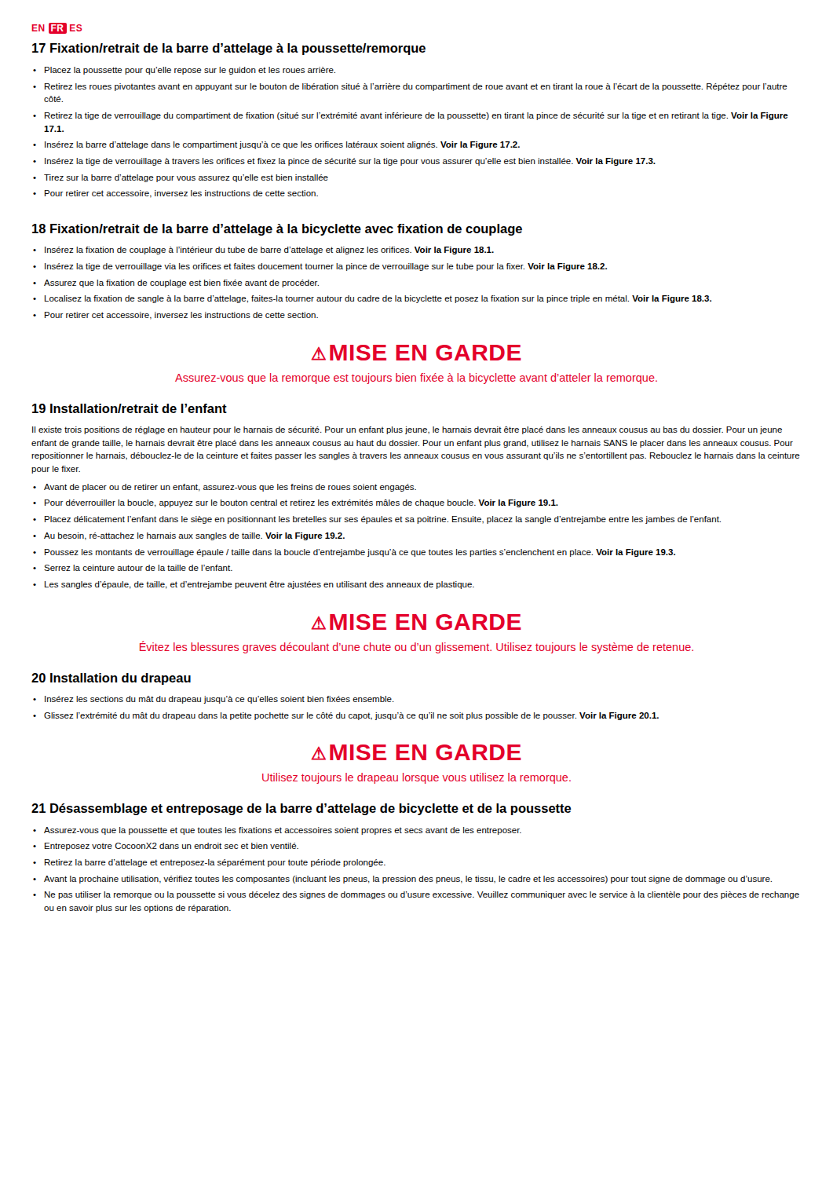EN FR ES
17 Fixation/retrait de la barre d’attelage à la poussette/remorque
Placez la poussette pour qu’elle repose sur le guidon et les roues arrière.
Retirez les roues pivotantes avant en appuyant sur le bouton de libération situé à l’arrière du compartiment de roue avant et en tirant la roue à l’écart de la poussette. Répétez pour l’autre côté.
Retirez la tige de verrouillage du compartiment de fixation (situé sur l’extrémité avant inférieure de la poussette) en tirant la pince de sécurité sur la tige et en retirant la tige. Voir la Figure 17.1.
Insérez la barre d’attelage dans le compartiment jusqu’à ce que les orifices latéraux soient alignés. Voir la Figure 17.2.
Insérez la tige de verrouillage à travers les orifices et fixez la pince de sécurité sur la tige pour vous assurer qu’elle est bien installée. Voir la Figure 17.3.
Tirez sur la barre d’attelage pour vous assurez qu’elle est bien installée
Pour retirer cet accessoire, inversez les instructions de cette section.
18 Fixation/retrait de la barre d’attelage à la bicyclette avec fixation de couplage
Insérez la fixation de couplage à l’intérieur du tube de barre d’attelage et alignez les orifices. Voir la Figure 18.1.
Insérez la tige de verrouillage via les orifices et faites doucement tourner la pince de verrouillage sur le tube pour la fixer. Voir la Figure 18.2.
Assurez que la fixation de couplage est bien fixée avant de procéder.
Localisez la fixation de sangle à la barre d’attelage, faites-la tourner autour du cadre de la bicyclette et posez la fixation sur la pince triple en métal. Voir la Figure 18.3.
Pour retirer cet accessoire, inversez les instructions de cette section.
⚠MISE EN GARDE
Assurez-vous que la remorque est toujours bien fixée à la bicyclette avant d’atteler la remorque.
19 Installation/retrait de l’enfant
Il existe trois positions de réglage en hauteur pour le harnais de sécurité. Pour un enfant plus jeune, le harnais devrait être placé dans les anneaux cousus au bas du dossier. Pour un jeune enfant de grande taille, le harnais devrait être placé dans les anneaux cousus au haut du dossier. Pour un enfant plus grand, utilisez le harnais SANS le placer dans les anneaux cousus. Pour repositionner le harnais, débouclez-le de la ceinture et faites passer les sangles à travers les anneaux cousus en vous assurant qu’ils ne s’entortillent pas. Rebouclez le harnais dans la ceinture pour le fixer.
Avant de placer ou de retirer un enfant, assurez-vous que les freins de roues soient engagés.
Pour déverrouiller la boucle, appuyez sur le bouton central et retirez les extrémités mâles de chaque boucle. Voir la Figure 19.1.
Placez délicatement l’enfant dans le siège en positionnant les bretelles sur ses épaules et sa poitrine. Ensuite, placez la sangle d’entrejambe entre les jambes de l’enfant.
Au besoin, ré-attachez le harnais aux sangles de taille. Voir la Figure 19.2.
Poussez les montants de verrouillage épaule / taille dans la boucle d’entrejambe jusqu’à ce que toutes les parties s’enclenchent en place. Voir la Figure 19.3.
Serrez la ceinture autour de la taille de l’enfant.
Les sangles d’épaule, de taille, et d’entrejambe peuvent être ajustées en utilisant des anneaux de plastique.
⚠MISE EN GARDE
Évitez les blessures graves découlant d’une chute ou d’un glissement. Utilisez toujours le système de retenue.
20 Installation du drapeau
Insérez les sections du mât du drapeau jusqu’à ce qu’elles soient bien fixées ensemble.
Glissez l’extrémité du mât du drapeau dans la petite pochette sur le côté du capot, jusqu’à ce qu’il ne soit plus possible de le pousser. Voir la Figure 20.1.
⚠MISE EN GARDE
Utilisez toujours le drapeau lorsque vous utilisez la remorque.
21 Désassemblage et entreposage de la barre d’attelage de bicyclette et de la poussette
Assurez-vous que la poussette et que toutes les fixations et accessoires soient propres et secs avant de les entreposer.
Entreposez votre CocoonX2 dans un endroit sec et bien ventilé.
Retirez la barre d’attelage et entreposez-la séparément pour toute période prolongée.
Avant la prochaine utilisation, vérifiez toutes les composantes (incluant les pneus, la pression des pneus, le tissu, le cadre et les accessoires) pour tout signe de dommage ou d’usure.
Ne pas utiliser la remorque ou la poussette si vous décelez des signes de dommages ou d’usure excessive. Veuillez communiquer avec le service à la clientèle pour des pièces de rechange ou en savoir plus sur les options de réparation.